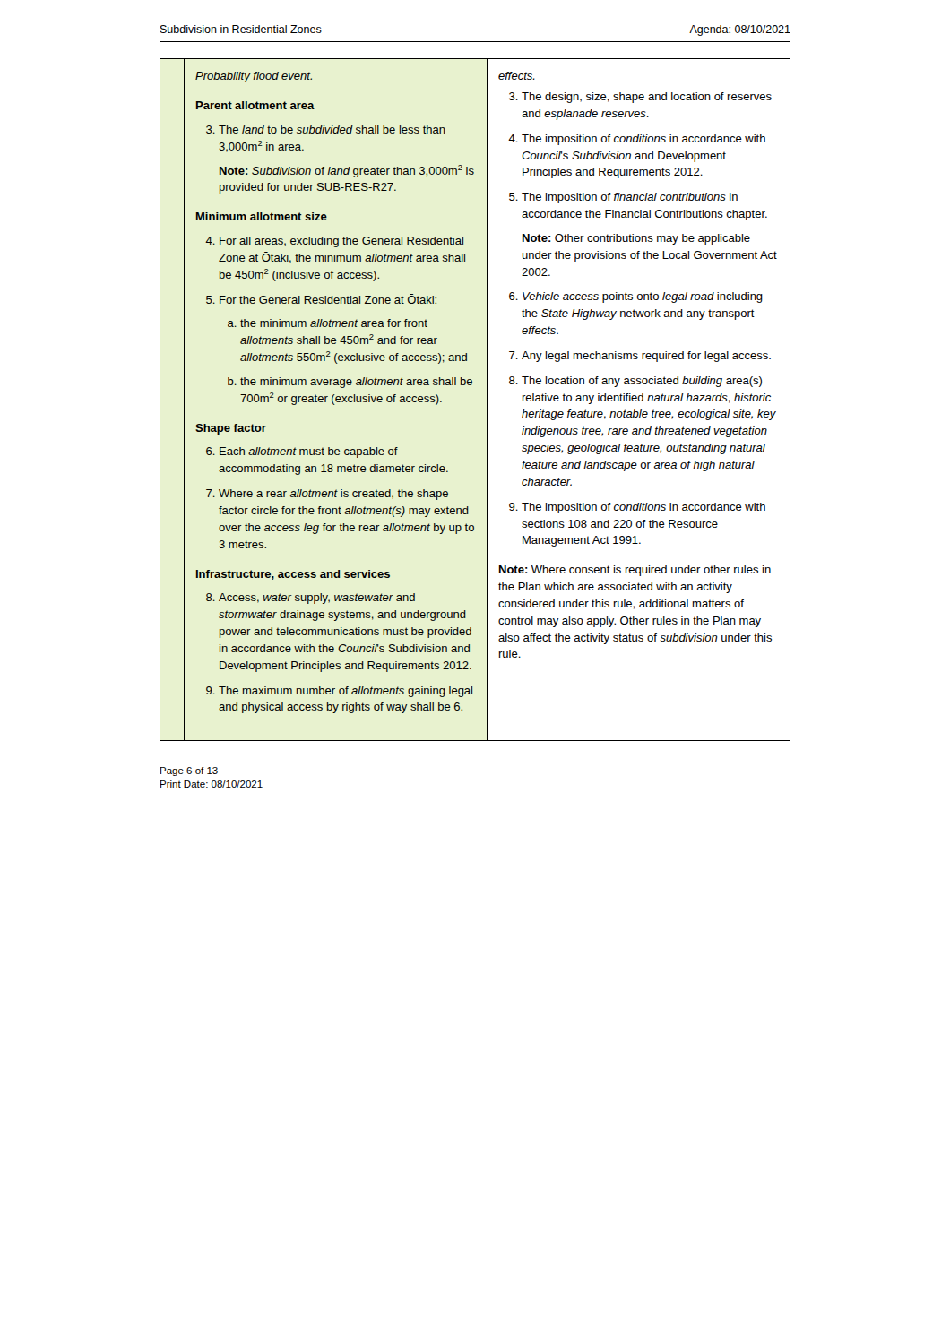Subdivision in Residential Zones
Agenda: 08/10/2021
| | Probability flood event. Parent allotment area The land to be subdivided shall be less than 3,000m 2 in area. Note: Subdivision of land greater than 3,000m 2 is provided for under SUB-RES-R27. Minimum allotment size For all areas, excluding the General Residential Zone at Ōtaki, the minimum allotment area shall be 450m 2 (inclusive of access). For the General Residential Zone at Ōtaki: the minimum allotment area for front allotments shall be 450m 2 and for rear allotments 550m 2 (exclusive of access); and the minimum average allotment area shall be 700m 2 or greater (exclusive of access). Shape factor Each allotment must be capable of accommodating an 18 metre diameter circle. Where a rear allotment is created, the shape factor circle for the front allotment(s) may extend over the access leg for the rear allotment by up to 3 metres. Infrastructure, access and services Access, water supply, wastewater and stormwater drainage systems, and underground power and telecommunications must be provided in accordance with the Council 's Subdivision and Development Principles and Requirements 2012. The maximum number of allotments gaining legal and physical access by rights of way shall be 6. | effects. The design, size, shape and location of reserves and esplanade reserves . The imposition of conditions in accordance with Council 's Subdivision and Development Principles and Requirements 2012. The imposition of financial contributions in accordance the Financial Contributions chapter. Note: Other contributions may be applicable under the provisions of the Local Government Act 2002. Vehicle access points onto legal road including the State Highway network and any transport effects . Any legal mechanisms required for legal access. The location of any associated building area(s) relative to any identified natural hazards , historic heritage feature , notable tree, ecological site, key indigenous tree, rare and threatened vegetation species, geological feature, outstanding natural feature and landscape or area of high natural character. The imposition of conditions in accordance with sections 108 and 220 of the Resource Management Act 1991. Note: Where consent is required under other rules in the Plan which are associated with an activity considered under this rule, additional matters of control may also apply. Other rules in the Plan may also affect the activity status of subdivision under this rule. |
Page 6 of 13
Print Date: 08/10/2021